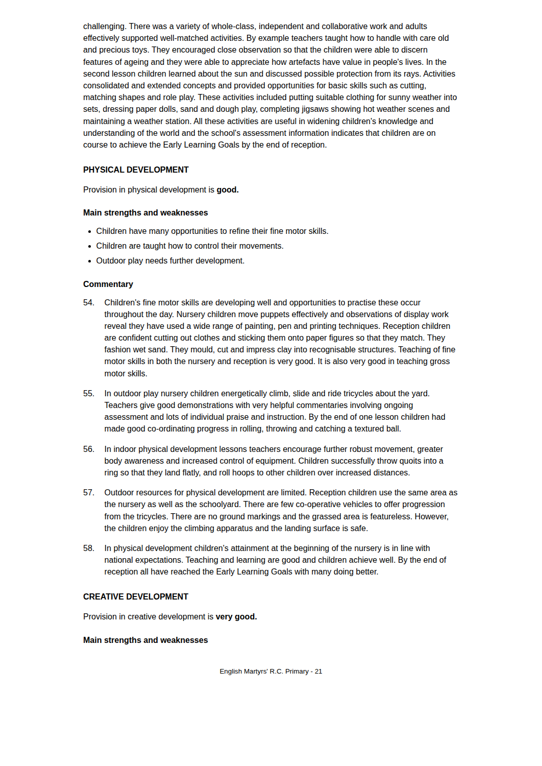challenging. There was a variety of whole-class, independent and collaborative work and adults effectively supported well-matched activities. By example teachers taught how to handle with care old and precious toys. They encouraged close observation so that the children were able to discern features of ageing and they were able to appreciate how artefacts have value in people's lives. In the second lesson children learned about the sun and discussed possible protection from its rays. Activities consolidated and extended concepts and provided opportunities for basic skills such as cutting, matching shapes and role play. These activities included putting suitable clothing for sunny weather into sets, dressing paper dolls, sand and dough play, completing jigsaws showing hot weather scenes and maintaining a weather station. All these activities are useful in widening children's knowledge and understanding of the world and the school's assessment information indicates that children are on course to achieve the Early Learning Goals by the end of reception.
Physical development
Provision in physical development is good.
Main strengths and weaknesses
Children have many opportunities to refine their fine motor skills.
Children are taught how to control their movements.
Outdoor play needs further development.
Commentary
54. Children's fine motor skills are developing well and opportunities to practise these occur throughout the day. Nursery children move puppets effectively and observations of display work reveal they have used a wide range of painting, pen and printing techniques. Reception children are confident cutting out clothes and sticking them onto paper figures so that they match. They fashion wet sand. They mould, cut and impress clay into recognisable structures. Teaching of fine motor skills in both the nursery and reception is very good. It is also very good in teaching gross motor skills.
55. In outdoor play nursery children energetically climb, slide and ride tricycles about the yard. Teachers give good demonstrations with very helpful commentaries involving ongoing assessment and lots of individual praise and instruction. By the end of one lesson children had made good co-ordinating progress in rolling, throwing and catching a textured ball.
56. In indoor physical development lessons teachers encourage further robust movement, greater body awareness and increased control of equipment. Children successfully throw quoits into a ring so that they land flatly, and roll hoops to other children over increased distances.
57. Outdoor resources for physical development are limited. Reception children use the same area as the nursery as well as the schoolyard. There are few co-operative vehicles to offer progression from the tricycles. There are no ground markings and the grassed area is featureless. However, the children enjoy the climbing apparatus and the landing surface is safe.
58. In physical development children's attainment at the beginning of the nursery is in line with national expectations. Teaching and learning are good and children achieve well. By the end of reception all have reached the Early Learning Goals with many doing better.
Creative development
Provision in creative development is very good.
Main strengths and weaknesses
English Martyrs' R.C. Primary - 21